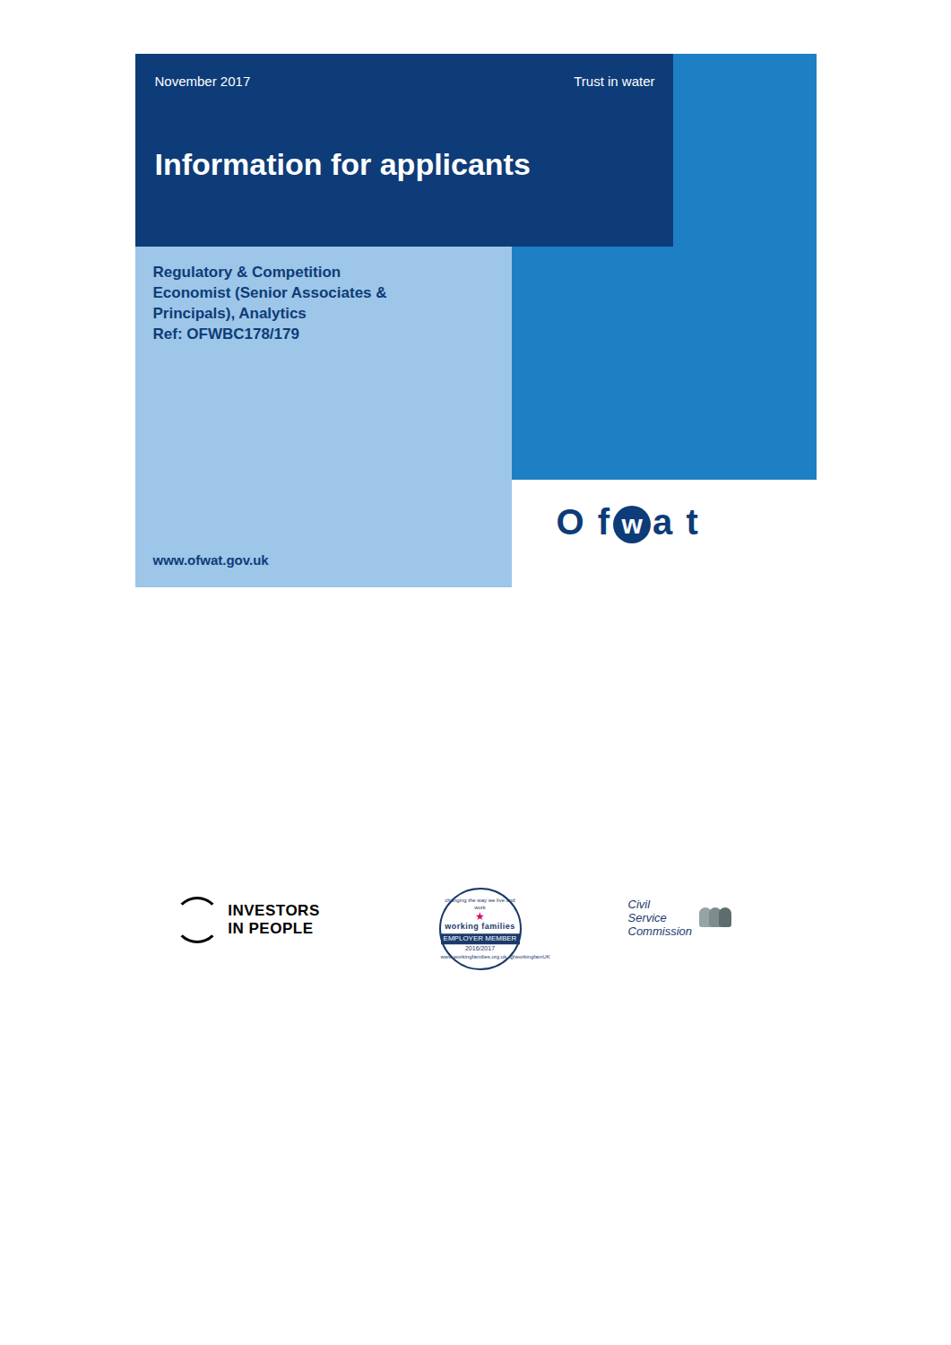November 2017 Trust in water
Information for applicants
Regulatory & Competition
Economist (Senior Associates &
Principals), Analytics
Ref: OFWBC178/179
www.ofwat.gov.uk
O fwa t
INVESTORS
IN PEOPLE
changing the way we live and work ★ working families EMPLOYER MEMBER 2016/2017 www.workingfamilies.org.uk @workingfamUK
Civil
Service
Commission